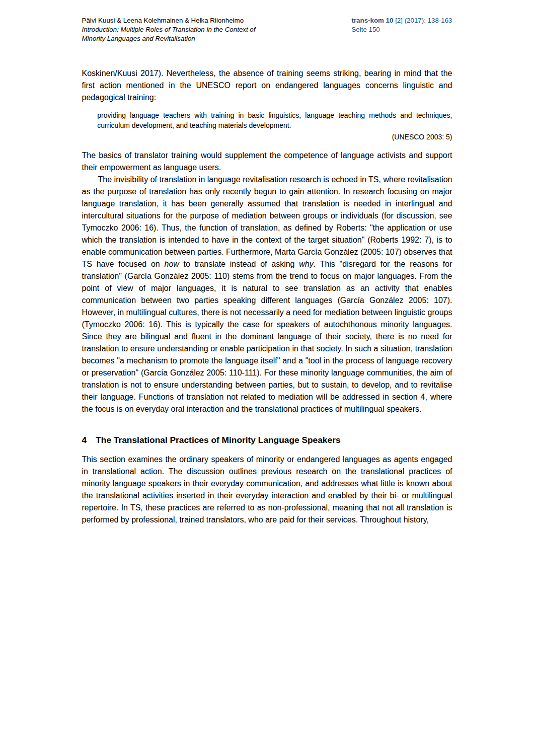Päivi Kuusi & Leena Kolehmainen & Helka Riionheimo
Introduction: Multiple Roles of Translation in the Context of
Minority Languages and Revitalisation
trans-kom 10 [2] (2017): 138-163
Seite 150
Koskinen/Kuusi 2017). Nevertheless, the absence of training seems striking, bearing in mind that the first action mentioned in the UNESCO report on endangered languages concerns linguistic and pedagogical training:
providing language teachers with training in basic linguistics, language teaching methods and techniques, curriculum development, and teaching materials development.
(UNESCO 2003: 5)
The basics of translator training would supplement the competence of language activists and support their empowerment as language users.
The invisibility of translation in language revitalisation research is echoed in TS, where revitalisation as the purpose of translation has only recently begun to gain attention. In research focusing on major language translation, it has been generally assumed that translation is needed in interlingual and intercultural situations for the purpose of mediation between groups or individuals (for discussion, see Tymoczko 2006: 16). Thus, the function of translation, as defined by Roberts: "the application or use which the translation is intended to have in the context of the target situation" (Roberts 1992: 7), is to enable communication between parties. Furthermore, Marta García González (2005: 107) observes that TS have focused on how to translate instead of asking why. This "disregard for the reasons for translation" (García González 2005: 110) stems from the trend to focus on major languages. From the point of view of major languages, it is natural to see translation as an activity that enables communication between two parties speaking different languages (García González 2005: 107). However, in multilingual cultures, there is not necessarily a need for mediation between linguistic groups (Tymoczko 2006: 16). This is typically the case for speakers of autochthonous minority languages. Since they are bilingual and fluent in the dominant language of their society, there is no need for translation to ensure understanding or enable participation in that society. In such a situation, translation becomes "a mechanism to promote the language itself" and a "tool in the process of language recovery or preservation" (García González 2005: 110-111). For these minority language communities, the aim of translation is not to ensure understanding between parties, but to sustain, to develop, and to revitalise their language. Functions of translation not related to mediation will be addressed in section 4, where the focus is on everyday oral interaction and the translational practices of multilingual speakers.
4 The Translational Practices of Minority Language Speakers
This section examines the ordinary speakers of minority or endangered languages as agents engaged in translational action. The discussion outlines previous research on the translational practices of minority language speakers in their everyday communication, and addresses what little is known about the translational activities inserted in their everyday interaction and enabled by their bi- or multilingual repertoire. In TS, these practices are referred to as non-professional, meaning that not all translation is performed by professional, trained translators, who are paid for their services. Throughout history,